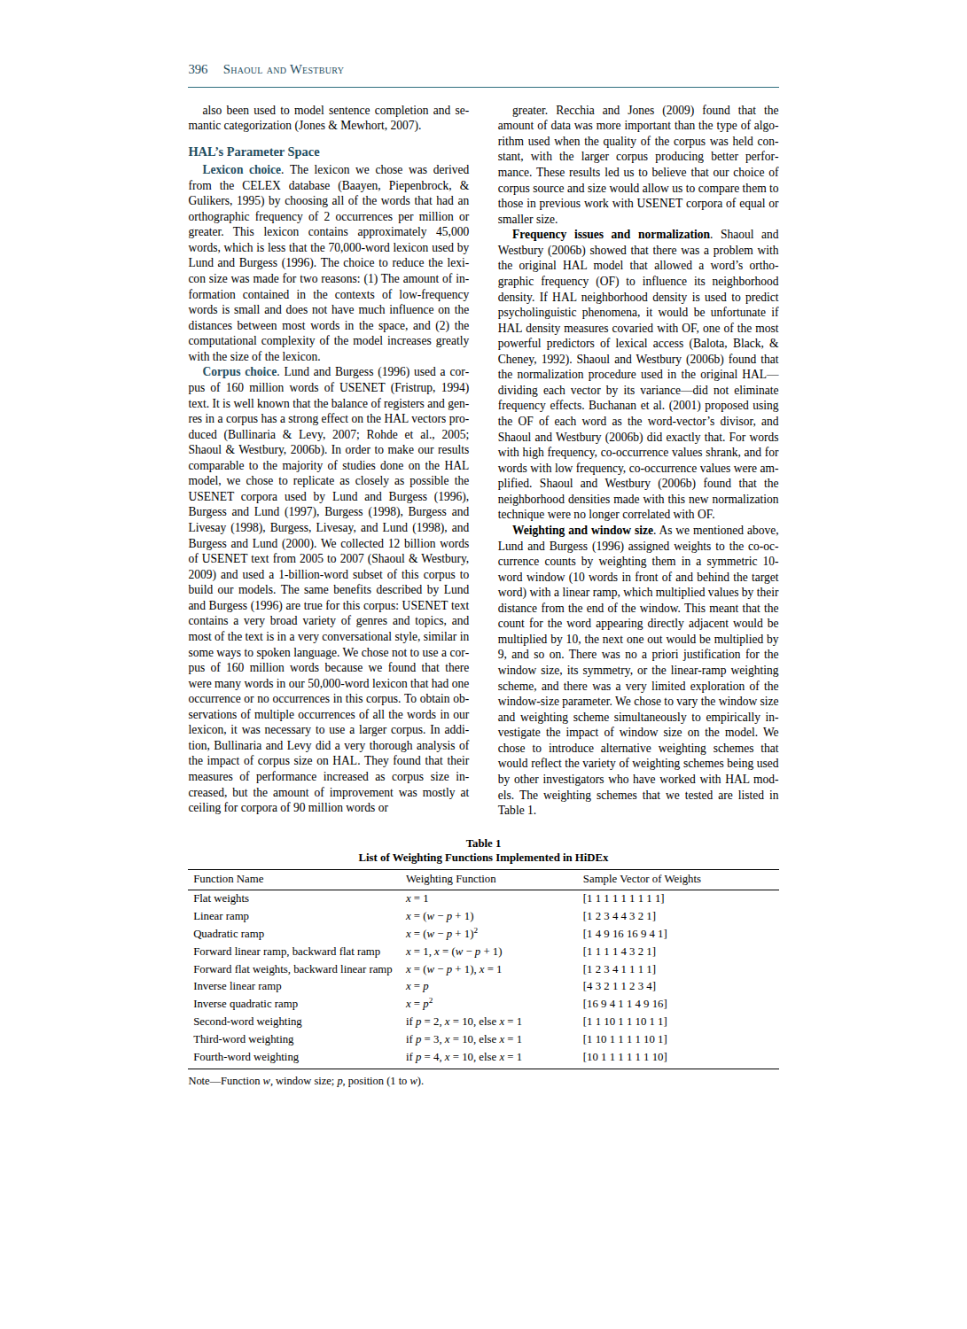396 Shaoul and Westbury
also been used to model sentence completion and semantic categorization (Jones & Mewhort, 2007).
HAL’s Parameter Space
Lexicon choice. The lexicon we chose was derived from the CELEX database (Baayen, Piepenbrock, & Gulikers, 1995) by choosing all of the words that had an orthographic frequency of 2 occurrences per million or greater. This lexicon contains approximately 45,000 words, which is less that the 70,000-word lexicon used by Lund and Burgess (1996). The choice to reduce the lexicon size was made for two reasons: (1) The amount of information contained in the contexts of low-frequency words is small and does not have much influence on the distances between most words in the space, and (2) the computational complexity of the model increases greatly with the size of the lexicon.
Corpus choice. Lund and Burgess (1996) used a corpus of 160 million words of USENET (Fristrup, 1994) text. It is well known that the balance of registers and genres in a corpus has a strong effect on the HAL vectors produced (Bullinaria & Levy, 2007; Rohde et al., 2005; Shaoul & Westbury, 2006b). In order to make our results comparable to the majority of studies done on the HAL model, we chose to replicate as closely as possible the USENET corpora used by Lund and Burgess (1996), Burgess and Lund (1997), Burgess (1998), Burgess and Livesay (1998), Burgess, Livesay, and Lund (1998), and Burgess and Lund (2000). We collected 12 billion words of USENET text from 2005 to 2007 (Shaoul & Westbury, 2009) and used a 1-billion-word subset of this corpus to build our models. The same benefits described by Lund and Burgess (1996) are true for this corpus: USENET text contains a very broad variety of genres and topics, and most of the text is in a very conversational style, similar in some ways to spoken language. We chose not to use a corpus of 160 million words because we found that there were many words in our 50,000-word lexicon that had one occurrence or no occurrences in this corpus. To obtain observations of multiple occurrences of all the words in our lexicon, it was necessary to use a larger corpus. In addition, Bullinaria and Levy did a very thorough analysis of the impact of corpus size on HAL. They found that their measures of performance increased as corpus size increased, but the amount of improvement was mostly at ceiling for corpora of 90 million words or
greater. Recchia and Jones (2009) found that the amount of data was more important than the type of algorithm used when the quality of the corpus was held constant, with the larger corpus producing better performance. These results led us to believe that our choice of corpus source and size would allow us to compare them to those in previous work with USENET corpora of equal or smaller size.
Frequency issues and normalization. Shaoul and Westbury (2006b) showed that there was a problem with the original HAL model that allowed a word’s orthographic frequency (OF) to influence its neighborhood density. If HAL neighborhood density is used to predict psycholinguistic phenomena, it would be unfortunate if HAL density measures covaried with OF, one of the most powerful predictors of lexical access (Balota, Black, & Cheney, 1992). Shaoul and Westbury (2006b) found that the normalization procedure used in the original HAL—dividing each vector by its variance—did not eliminate frequency effects. Buchanan et al. (2001) proposed using the OF of each word as the word-vector’s divisor, and Shaoul and Westbury (2006b) did exactly that. For words with high frequency, co-occurrence values shrank, and for words with low frequency, co-occurrence values were amplified. Shaoul and Westbury (2006b) found that the neighborhood densities made with this new normalization technique were no longer correlated with OF.
Weighting and window size. As we mentioned above, Lund and Burgess (1996) assigned weights to the co-occurrence counts by weighting them in a symmetric 10-word window (10 words in front of and behind the target word) with a linear ramp, which multiplied values by their distance from the end of the window. This meant that the count for the word appearing directly adjacent would be multiplied by 10, the next one out would be multiplied by 9, and so on. There was no a priori justification for the window size, its symmetry, or the linear-ramp weighting scheme, and there was a very limited exploration of the window-size parameter. We chose to vary the window size and weighting scheme simultaneously to empirically investigate the impact of window size on the model. We chose to introduce alternative weighting schemes that would reflect the variety of weighting schemes being used by other investigators who have worked with HAL models. The weighting schemes that we tested are listed in Table 1.
Table 1
List of Weighting Functions Implemented in HiDEx
| Function Name | Weighting Function | Sample Vector of Weights |
| --- | --- | --- |
| Flat weights | x = 1 | [1 1 1 1 1 1 1 1 1] |
| Linear ramp | x = ( w − p + 1) | [1 2 3 4 4 3 2 1] |
| Quadratic ramp | x = ( w − p + 1) 2 | [1 4 9 16 16 9 4 1] |
| Forward linear ramp, backward flat ramp | x = 1, x = ( w − p + 1) | [1 1 1 1 4 3 2 1] |
| Forward flat weights, backward linear ramp | x = ( w − p + 1), x = 1 | [1 2 3 4 1 1 1 1] |
| Inverse linear ramp | x = p | [4 3 2 1 1 2 3 4] |
| Inverse quadratic ramp | x = p 2 | [16 9 4 1 1 4 9 16] |
| Second-word weighting | if p = 2, x = 10, else x = 1 | [1 1 10 1 1 10 1 1] |
| Third-word weighting | if p = 3, x = 10, else x = 1 | [1 10 1 1 1 1 10 1] |
| Fourth-word weighting | if p = 4, x = 10, else x = 1 | [10 1 1 1 1 1 1 10] |
Note—Function w, window size; p, position (1 to w).